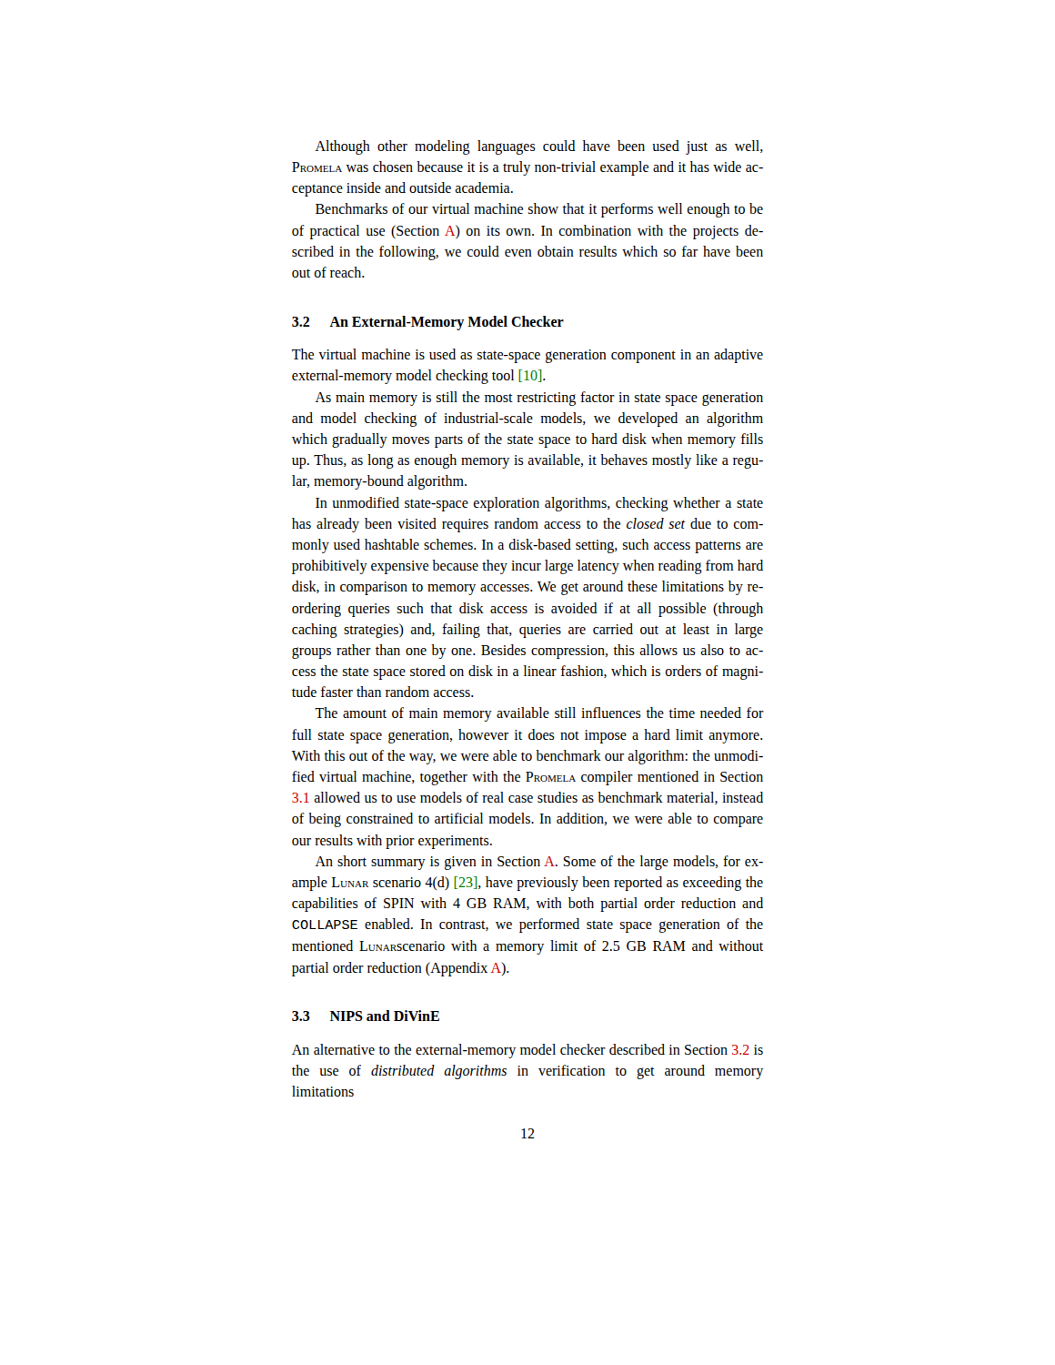Although other modeling languages could have been used just as well, Promela was chosen because it is a truly non-trivial example and it has wide acceptance inside and outside academia.
Benchmarks of our virtual machine show that it performs well enough to be of practical use (Section A) on its own. In combination with the projects described in the following, we could even obtain results which so far have been out of reach.
3.2 An External-Memory Model Checker
The virtual machine is used as state-space generation component in an adaptive external-memory model checking tool [10].
As main memory is still the most restricting factor in state space generation and model checking of industrial-scale models, we developed an algorithm which gradually moves parts of the state space to hard disk when memory fills up. Thus, as long as enough memory is available, it behaves mostly like a regular, memory-bound algorithm.
In unmodified state-space exploration algorithms, checking whether a state has already been visited requires random access to the closed set due to commonly used hashtable schemes. In a disk-based setting, such access patterns are prohibitively expensive because they incur large latency when reading from hard disk, in comparison to memory accesses. We get around these limitations by reordering queries such that disk access is avoided if at all possible (through caching strategies) and, failing that, queries are carried out at least in large groups rather than one by one. Besides compression, this allows us also to access the state space stored on disk in a linear fashion, which is orders of magnitude faster than random access.
The amount of main memory available still influences the time needed for full state space generation, however it does not impose a hard limit anymore. With this out of the way, we were able to benchmark our algorithm: the unmodified virtual machine, together with the Promela compiler mentioned in Section 3.1 allowed us to use models of real case studies as benchmark material, instead of being constrained to artificial models. In addition, we were able to compare our results with prior experiments.
An short summary is given in Section A. Some of the large models, for example Lunar scenario 4(d) [23], have previously been reported as exceeding the capabilities of SPIN with 4 GB RAM, with both partial order reduction and COLLAPSE enabled. In contrast, we performed state space generation of the mentioned Lunarscenario with a memory limit of 2.5 GB RAM and without partial order reduction (Appendix A).
3.3 NIPS and DiVinE
An alternative to the external-memory model checker described in Section 3.2 is the use of distributed algorithms in verification to get around memory limitations
12